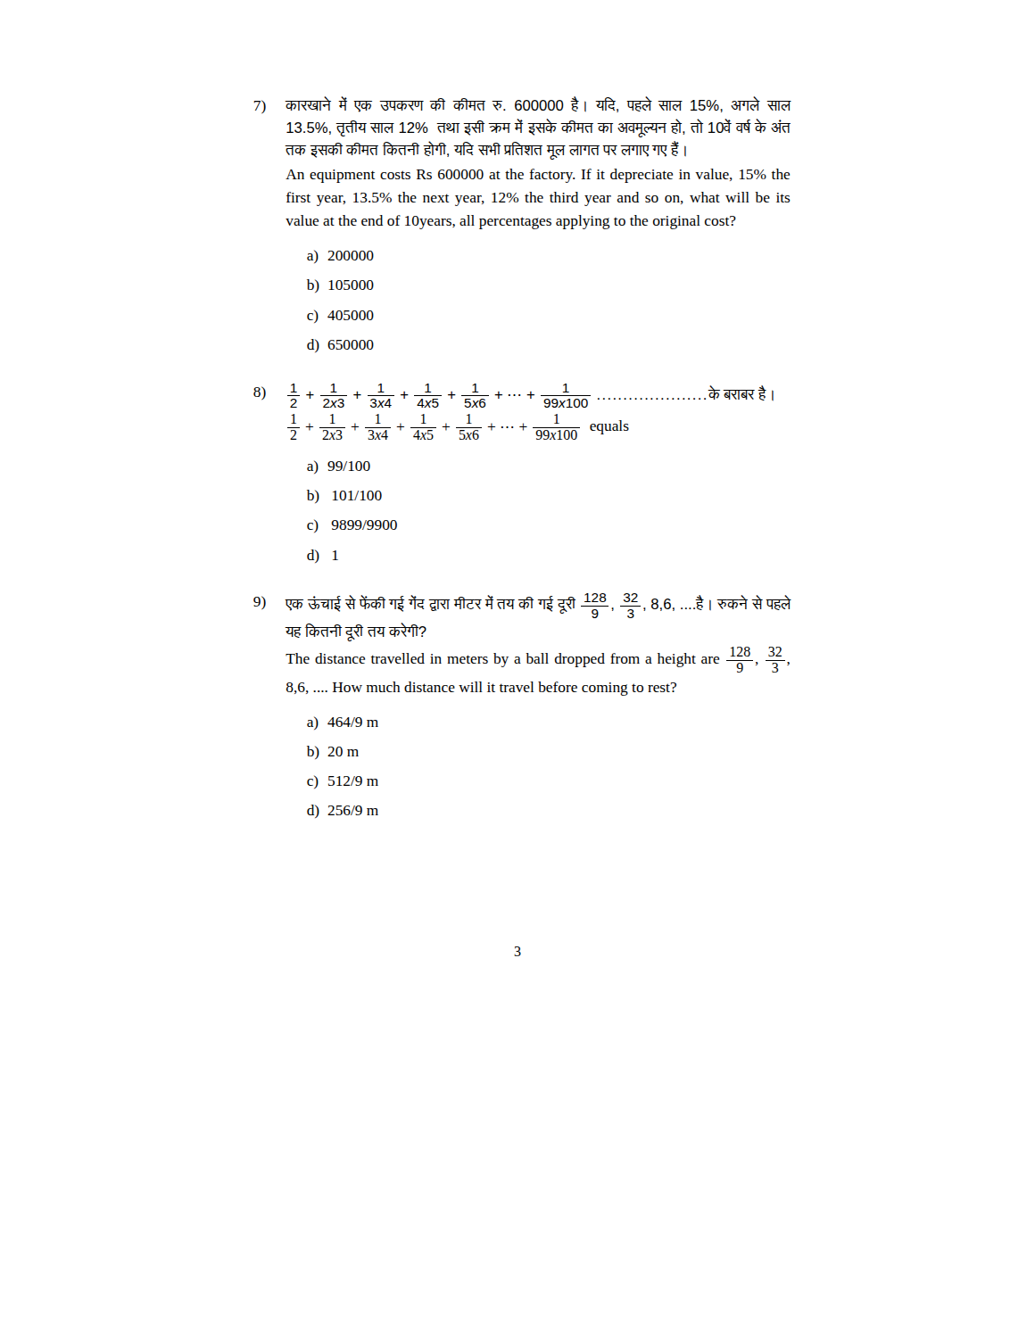7)
कारखाने में एक उपकरण की कीमत रु. 600000 है। यदि, पहले साल 15%, अगले साल 13.5%, तृतीय साल 12% तथा इसी क्रम में इसके कीमत का अवमूल्यन हो, तो 10वें वर्ष के अंत तक इसकी कीमत कितनी होगी, यदि सभी प्रतिशत मूल लागत पर लगाए गए हैं।
An equipment costs Rs 600000 at the factory. If it depreciate in value, 15% the first year, 13.5% the next year, 12% the third year and so on, what will be its value at the end of 10years, all percentages applying to the original cost?
a) 200000
b) 105000
c) 405000
d) 650000
8)
12 + 12x3 + 13x4 + 14x5 + 15x6 + ⋯ + 199x100 ..................... के बराबर है।
12 + 12x3 + 13x4 + 14x5 + 15x6 + ⋯ + 199x100 equals
a) 99/100
b) 101/100
c) 9899/9900
d) 1
9)
एक ऊंचाई से फेंकी गई गेंद द्वारा मीटर में तय की गई दूरी 1289, 323, 8,6, ....है। रुकने से पहले यह कितनी दूरी तय करेगी?
The distance travelled in meters by a ball dropped from a height are 1289, 323, 8,6, .... How much distance will it travel before coming to rest?
a) 464/9 m
b) 20 m
c) 512/9 m
d) 256/9 m
3